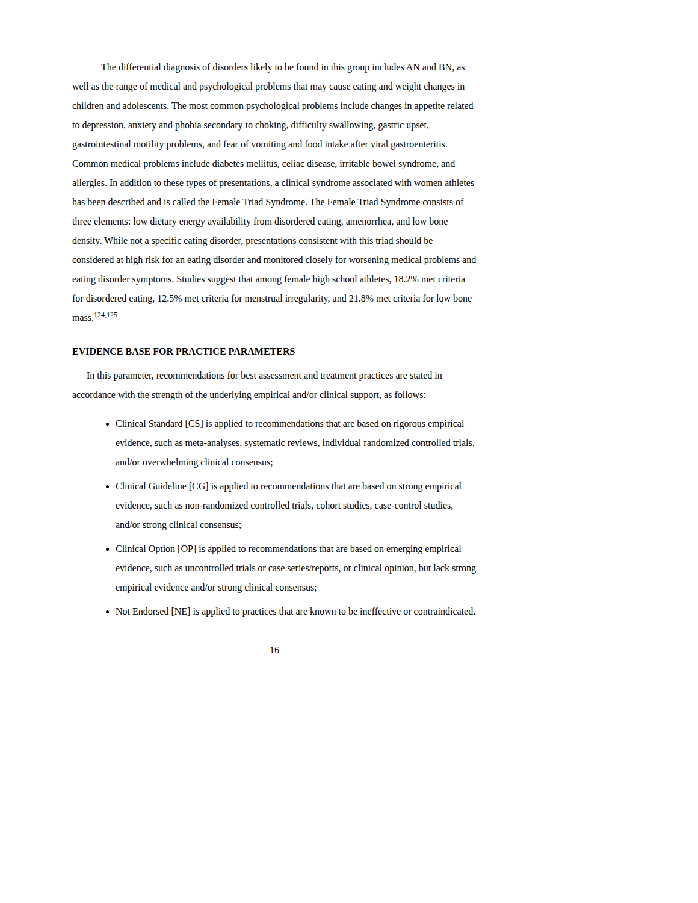The differential diagnosis of disorders likely to be found in this group includes AN and BN, as well as the range of medical and psychological problems that may cause eating and weight changes in children and adolescents. The most common psychological problems include changes in appetite related to depression, anxiety and phobia secondary to choking, difficulty swallowing, gastric upset, gastrointestinal motility problems, and fear of vomiting and food intake after viral gastroenteritis. Common medical problems include diabetes mellitus, celiac disease, irritable bowel syndrome, and allergies. In addition to these types of presentations, a clinical syndrome associated with women athletes has been described and is called the Female Triad Syndrome. The Female Triad Syndrome consists of three elements: low dietary energy availability from disordered eating, amenorrhea, and low bone density. While not a specific eating disorder, presentations consistent with this triad should be considered at high risk for an eating disorder and monitored closely for worsening medical problems and eating disorder symptoms. Studies suggest that among female high school athletes, 18.2% met criteria for disordered eating, 12.5% met criteria for menstrual irregularity, and 21.8% met criteria for low bone mass.124,125
Evidence Base for Practice Parameters
In this parameter, recommendations for best assessment and treatment practices are stated in accordance with the strength of the underlying empirical and/or clinical support, as follows:
Clinical Standard [CS] is applied to recommendations that are based on rigorous empirical evidence, such as meta-analyses, systematic reviews, individual randomized controlled trials, and/or overwhelming clinical consensus;
Clinical Guideline [CG] is applied to recommendations that are based on strong empirical evidence, such as non-randomized controlled trials, cohort studies, case-control studies, and/or strong clinical consensus;
Clinical Option [OP] is applied to recommendations that are based on emerging empirical evidence, such as uncontrolled trials or case series/reports, or clinical opinion, but lack strong empirical evidence and/or strong clinical consensus;
Not Endorsed [NE] is applied to practices that are known to be ineffective or contraindicated.
16